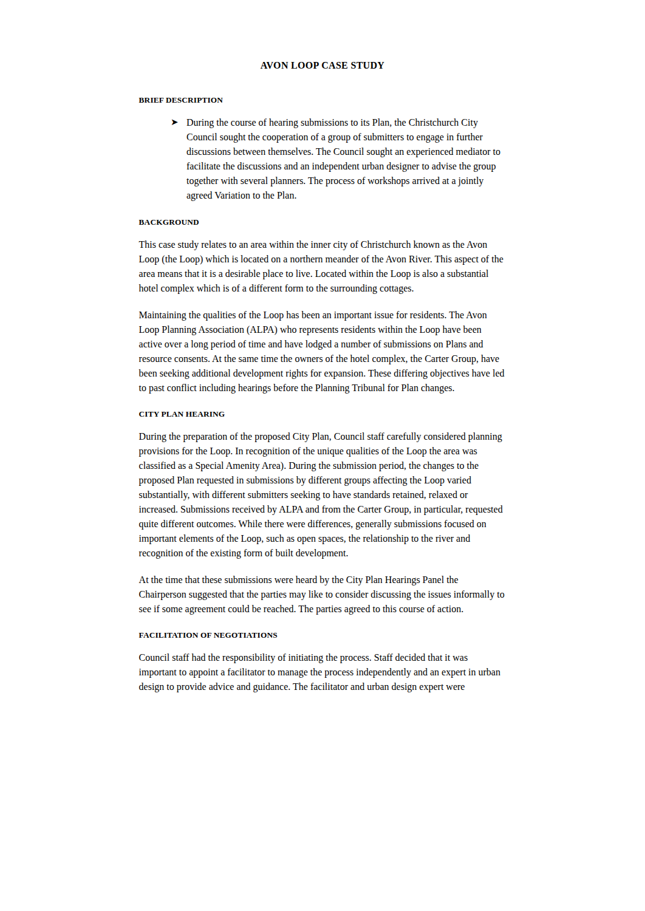AVON LOOP CASE STUDY
Brief Description
During the course of hearing submissions to its Plan, the Christchurch City Council sought the cooperation of a group of submitters to engage in further discussions between themselves. The Council sought an experienced mediator to facilitate the discussions and an independent urban designer to advise the group together with several planners. The process of workshops arrived at a jointly agreed Variation to the Plan.
Background
This case study relates to an area within the inner city of Christchurch known as the Avon Loop (the Loop) which is located on a northern meander of the Avon River. This aspect of the area means that it is a desirable place to live. Located within the Loop is also a substantial hotel complex which is of a different form to the surrounding cottages.
Maintaining the qualities of the Loop has been an important issue for residents. The Avon Loop Planning Association (ALPA) who represents residents within the Loop have been active over a long period of time and have lodged a number of submissions on Plans and resource consents. At the same time the owners of the hotel complex, the Carter Group, have been seeking additional development rights for expansion. These differing objectives have led to past conflict including hearings before the Planning Tribunal for Plan changes.
City Plan Hearing
During the preparation of the proposed City Plan, Council staff carefully considered planning provisions for the Loop. In recognition of the unique qualities of the Loop the area was classified as a Special Amenity Area). During the submission period, the changes to the proposed Plan requested in submissions by different groups affecting the Loop varied substantially, with different submitters seeking to have standards retained, relaxed or increased. Submissions received by ALPA and from the Carter Group, in particular, requested quite different outcomes. While there were differences, generally submissions focused on important elements of the Loop, such as open spaces, the relationship to the river and recognition of the existing form of built development.
At the time that these submissions were heard by the City Plan Hearings Panel the Chairperson suggested that the parties may like to consider discussing the issues informally to see if some agreement could be reached. The parties agreed to this course of action.
Facilitation of Negotiations
Council staff had the responsibility of initiating the process. Staff decided that it was important to appoint a facilitator to manage the process independently and an expert in urban design to provide advice and guidance. The facilitator and urban design expert were